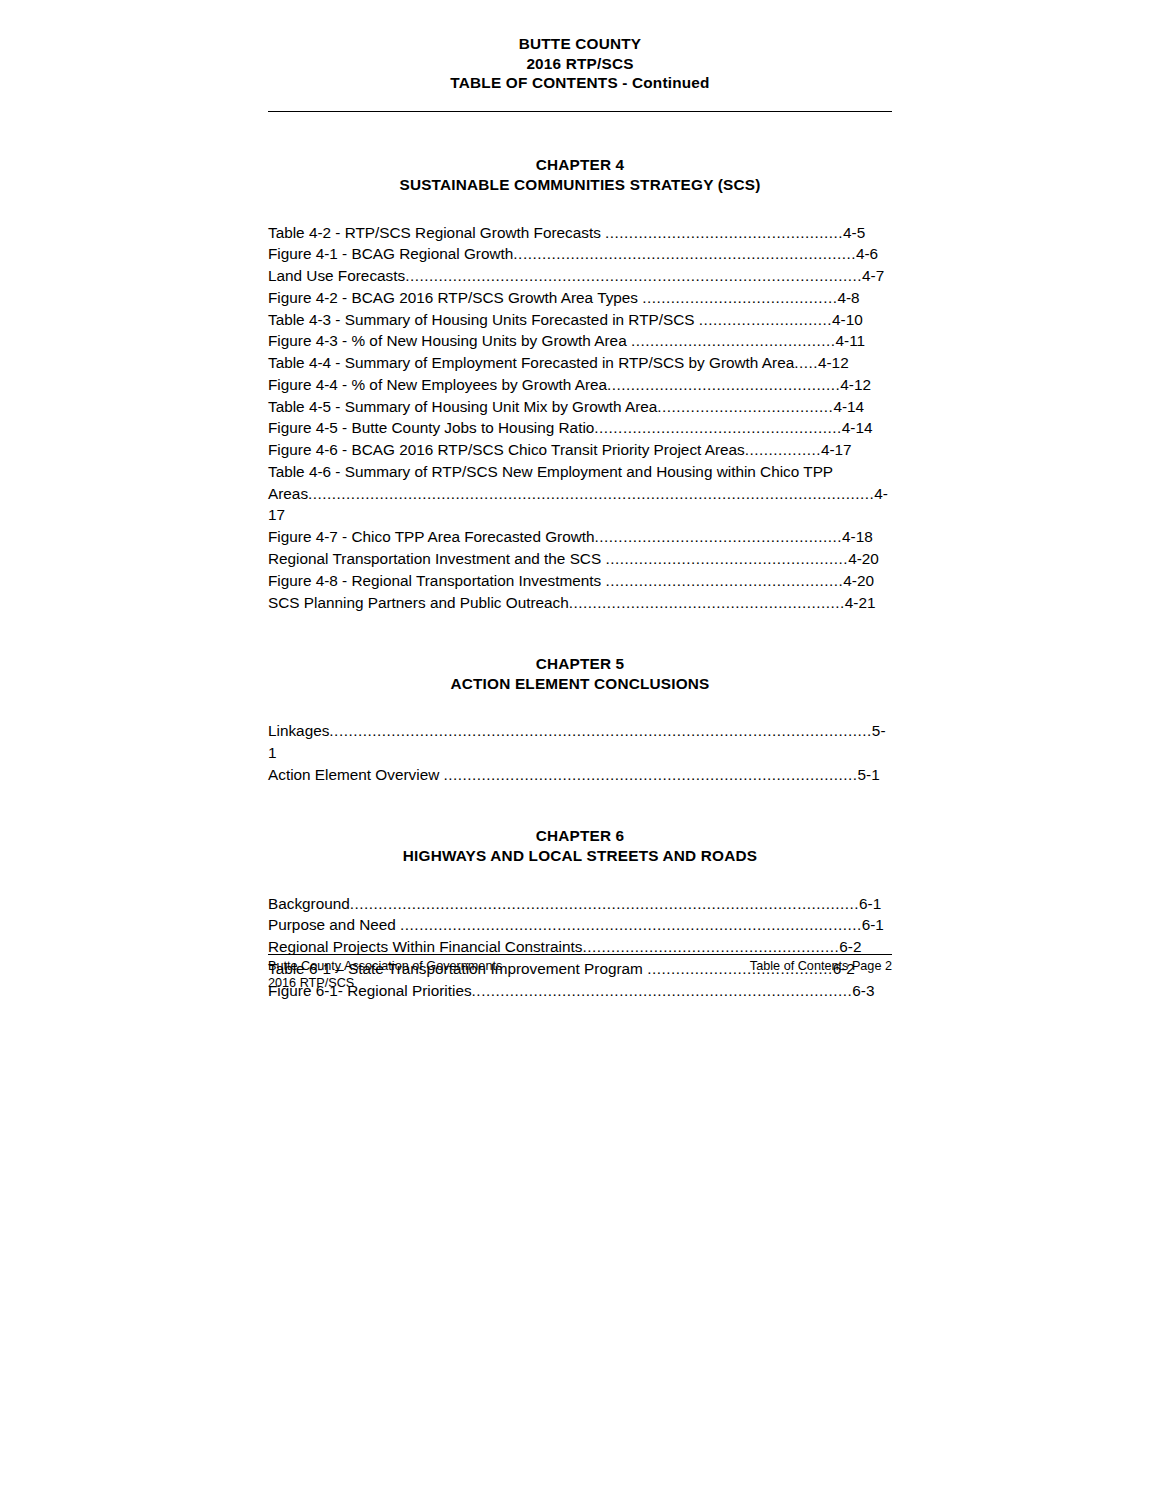BUTTE COUNTY
2016 RTP/SCS
TABLE OF CONTENTS - Continued
CHAPTER 4
SUSTAINABLE COMMUNITIES STRATEGY (SCS)
Table 4-2 - RTP/SCS Regional Growth Forecasts .................................................. 4-5
Figure 4-1 - BCAG Regional Growth........................................................................ 4-6
Land Use Forecasts................................................................................................ 4-7
Figure 4-2 - BCAG 2016 RTP/SCS Growth Area Types ......................................... 4-8
Table 4-3 - Summary of Housing Units Forecasted in RTP/SCS ............................ 4-10
Figure 4-3 - % of New Housing Units by Growth Area ........................................... 4-11
Table 4-4 - Summary of Employment Forecasted in RTP/SCS by Growth Area..... 4-12
Figure 4-4 - % of New Employees by Growth Area................................................. 4-12
Table 4-5 - Summary of Housing Unit Mix by Growth Area..................................... 4-14
Figure 4-5 - Butte County Jobs to Housing Ratio.................................................... 4-14
Figure 4-6 - BCAG 2016 RTP/SCS Chico Transit Priority Project Areas................ 4-17
Table 4-6 - Summary of RTP/SCS New Employment and Housing within Chico TPP
Areas....................................................................................................................... 4-17
Figure 4-7 - Chico TPP Area Forecasted Growth.................................................... 4-18
Regional Transportation Investment and the SCS ................................................... 4-20
Figure 4-8 - Regional Transportation Investments .................................................. 4-20
SCS Planning Partners and Public Outreach.......................................................... 4-21
CHAPTER 5
ACTION ELEMENT CONCLUSIONS
Linkages.................................................................................................................. 5-1
Action Element Overview ....................................................................................... 5-1
CHAPTER 6
HIGHWAYS AND LOCAL STREETS AND ROADS
Background........................................................................................................... 6-1
Purpose and Need ................................................................................................. 6-1
Regional Projects Within Financial Constraints...................................................... 6-2
Table 6-1 – State Transportation Improvement Program ....................................... 6-2
Figure 6-1- Regional Priorities................................................................................ 6-3
Butte County Association of Governments
Table of Contents Page 2
2016 RTP/SCS